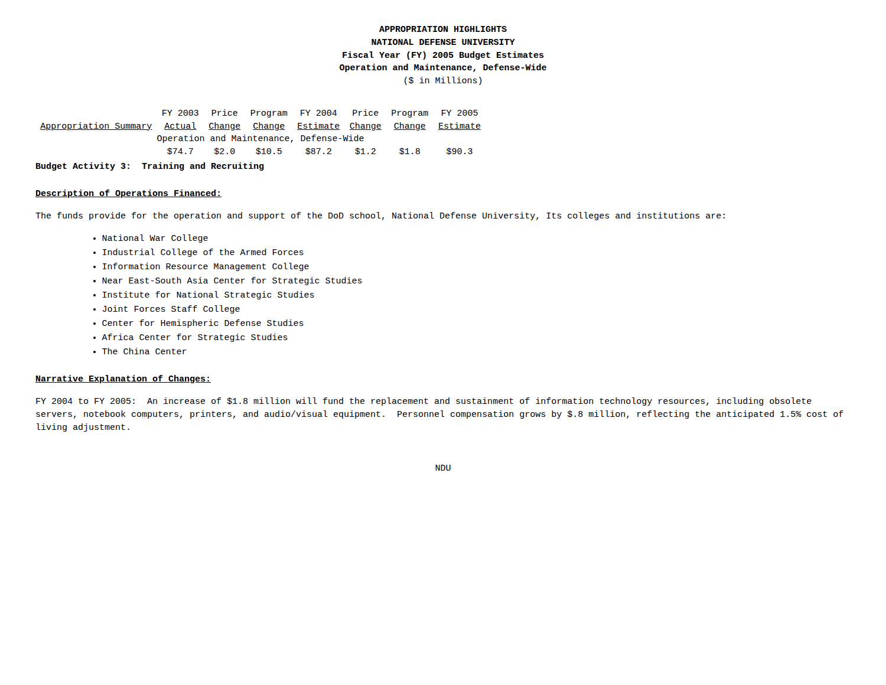APPROPRIATION HIGHLIGHTS NATIONAL DEFENSE UNIVERSITY Fiscal Year (FY) 2005 Budget Estimates Operation and Maintenance, Defense-Wide ($ in Millions)
| | FY 2003 | Price | Program | FY 2004 | Price | Program | FY 2005 |
| --- | --- | --- | --- | --- | --- | --- | --- |
| Appropriation Summary | Actual | Change | Change | Estimate | Change | Change | Estimate |
| Operation and Maintenance, Defense-Wide |
| | $74.7 | $2.0 | $10.5 | $87.2 | $1.2 | $1.8 | $90.3 |
Budget Activity 3: Training and Recruiting
Description of Operations Financed:
The funds provide for the operation and support of the DoD school, National Defense University, Its colleges and institutions are:
National War College
Industrial College of the Armed Forces
Information Resource Management College
Near East-South Asia Center for Strategic Studies
Institute for National Strategic Studies
Joint Forces Staff College
Center for Hemispheric Defense Studies
Africa Center for Strategic Studies
The China Center
Narrative Explanation of Changes:
FY 2004 to FY 2005: An increase of $1.8 million will fund the replacement and sustainment of information technology resources, including obsolete servers, notebook computers, printers, and audio/visual equipment. Personnel compensation grows by $.8 million, reflecting the anticipated 1.5% cost of living adjustment.
NDU